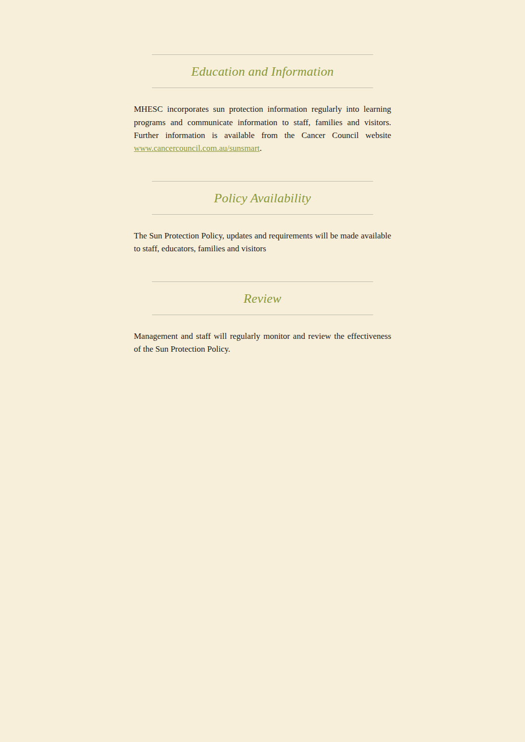Education and Information
MHESC incorporates sun protection information regularly into learning programs and communicate information to staff, families and visitors. Further information is available from the Cancer Council website www.cancercouncil.com.au/sunsmart.
Policy Availability
The Sun Protection Policy, updates and requirements will be made available to staff, educators, families and visitors
Review
Management and staff will regularly monitor and review the effectiveness of the Sun Protection Policy.